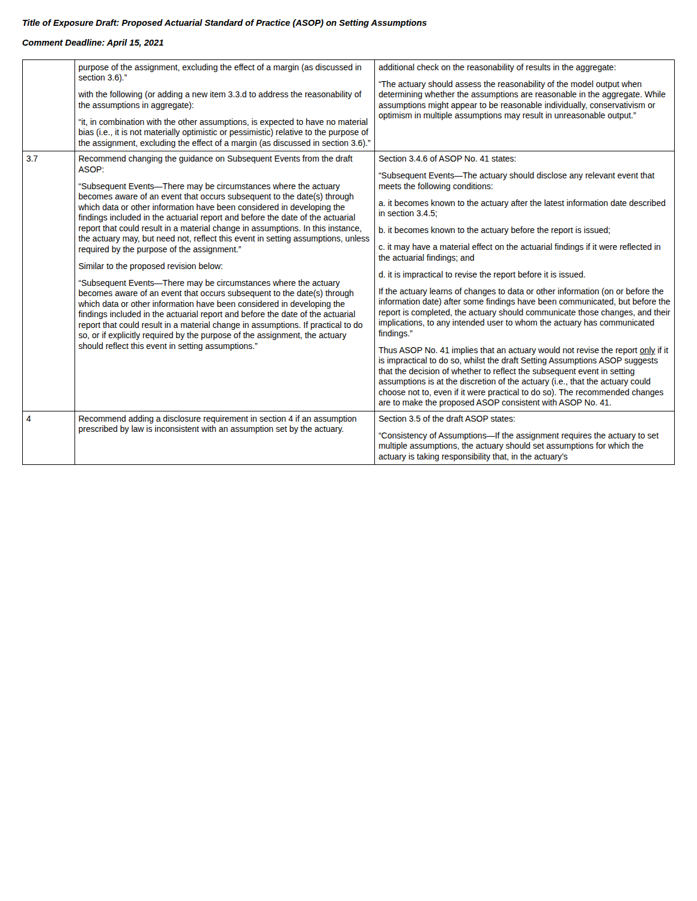Title of Exposure Draft: Proposed Actuarial Standard of Practice (ASOP) on Setting Assumptions
Comment Deadline: April 15, 2021
| | purpose of the assignment, excluding the effect of a margin (as discussed in section 3.6).” with the following (or adding a new item 3.3.d to address the reasonability of the assumptions in aggregate): “it, in combination with the other assumptions, is expected to have no material bias (i.e., it is not materially optimistic or pessimistic) relative to the purpose of the assignment, excluding the effect of a margin (as discussed in section 3.6).” | additional check on the reasonability of results in the aggregate: “The actuary should assess the reasonability of the model output when determining whether the assumptions are reasonable in the aggregate. While assumptions might appear to be reasonable individually, conservativism or optimism in multiple assumptions may result in unreasonable output.” |
| 3.7 | Recommend changing the guidance on Subsequent Events from the draft ASOP: “Subsequent Events—There may be circumstances where the actuary becomes aware of an event that occurs subsequent to the date(s) through which data or other information have been considered in developing the findings included in the actuarial report and before the date of the actuarial report that could result in a material change in assumptions. In this instance, the actuary may, but need not, reflect this event in setting assumptions, unless required by the purpose of the assignment.” Similar to the proposed revision below: “Subsequent Events—There may be circumstances where the actuary becomes aware of an event that occurs subsequent to the date(s) through which data or other information have been considered in developing the findings included in the actuarial report and before the date of the actuarial report that could result in a material change in assumptions. If practical to do so, or if explicitly required by the purpose of the assignment, the actuary should reflect this event in setting assumptions.” | Section 3.4.6 of ASOP No. 41 states: “Subsequent Events—The actuary should disclose any relevant event that meets the following conditions: a. it becomes known to the actuary after the latest information date described in section 3.4.5; b. it becomes known to the actuary before the report is issued; c. it may have a material effect on the actuarial findings if it were reflected in the actuarial findings; and d. it is impractical to revise the report before it is issued. If the actuary learns of changes to data or other information (on or before the information date) after some findings have been communicated, but before the report is completed, the actuary should communicate those changes, and their implications, to any intended user to whom the actuary has communicated findings.” Thus ASOP No. 41 implies that an actuary would not revise the report only if it is impractical to do so, whilst the draft Setting Assumptions ASOP suggests that the decision of whether to reflect the subsequent event in setting assumptions is at the discretion of the actuary (i.e., that the actuary could choose not to, even if it were practical to do so). The recommended changes are to make the proposed ASOP consistent with ASOP No. 41. |
| 4 | Recommend adding a disclosure requirement in section 4 if an assumption prescribed by law is inconsistent with an assumption set by the actuary. | Section 3.5 of the draft ASOP states: “Consistency of Assumptions—If the assignment requires the actuary to set multiple assumptions, the actuary should set assumptions for which the actuary is taking responsibility that, in the actuary’s |